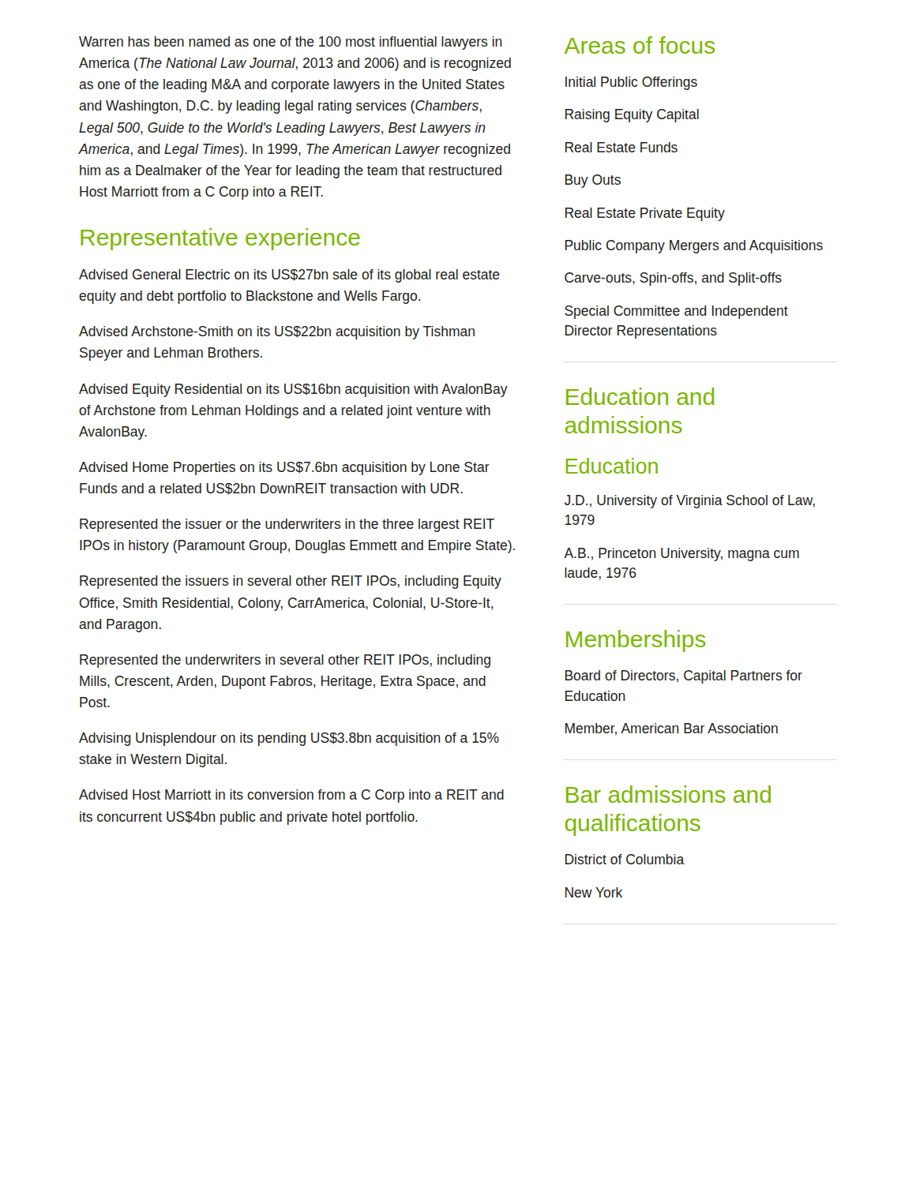Warren has been named as one of the 100 most influential lawyers in America (The National Law Journal, 2013 and 2006) and is recognized as one of the leading M&A and corporate lawyers in the United States and Washington, D.C. by leading legal rating services (Chambers, Legal 500, Guide to the World's Leading Lawyers, Best Lawyers in America, and Legal Times). In 1999, The American Lawyer recognized him as a Dealmaker of the Year for leading the team that restructured Host Marriott from a C Corp into a REIT.
Representative experience
Advised General Electric on its US$27bn sale of its global real estate equity and debt portfolio to Blackstone and Wells Fargo.
Advised Archstone-Smith on its US$22bn acquisition by Tishman Speyer and Lehman Brothers.
Advised Equity Residential on its US$16bn acquisition with AvalonBay of Archstone from Lehman Holdings and a related joint venture with AvalonBay.
Advised Home Properties on its US$7.6bn acquisition by Lone Star Funds and a related US$2bn DownREIT transaction with UDR.
Represented the issuer or the underwriters in the three largest REIT IPOs in history (Paramount Group, Douglas Emmett and Empire State).
Represented the issuers in several other REIT IPOs, including Equity Office, Smith Residential, Colony, CarrAmerica, Colonial, U-Store-It, and Paragon.
Represented the underwriters in several other REIT IPOs, including Mills, Crescent, Arden, Dupont Fabros, Heritage, Extra Space, and Post.
Advising Unisplendour on its pending US$3.8bn acquisition of a 15% stake in Western Digital.
Advised Host Marriott in its conversion from a C Corp into a REIT and its concurrent US$4bn public and private hotel portfolio.
Areas of focus
Initial Public Offerings
Raising Equity Capital
Real Estate Funds
Buy Outs
Real Estate Private Equity
Public Company Mergers and Acquisitions
Carve-outs, Spin-offs, and Split-offs
Special Committee and Independent Director Representations
Education and admissions
Education
J.D., University of Virginia School of Law, 1979
A.B., Princeton University, magna cum laude, 1976
Memberships
Board of Directors, Capital Partners for Education
Member, American Bar Association
Bar admissions and qualifications
District of Columbia
New York